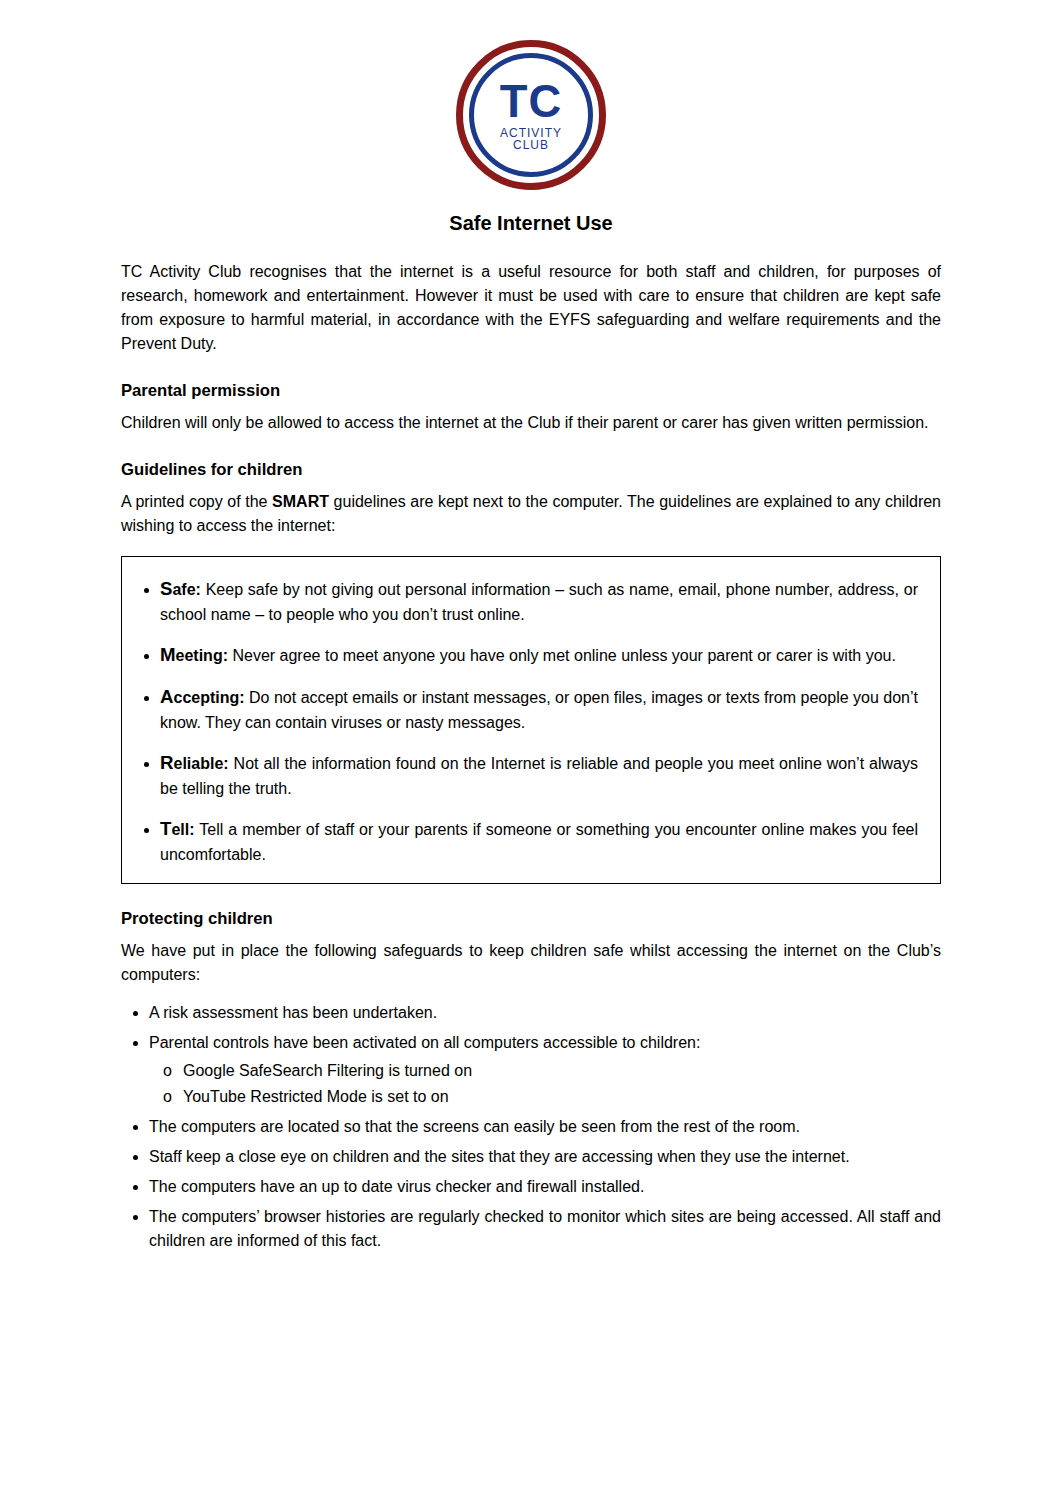TC ACTIVITY CLUB
Safe Internet Use
TC Activity Club recognises that the internet is a useful resource for both staff and children, for purposes of research, homework and entertainment. However it must be used with care to ensure that children are kept safe from exposure to harmful material, in accordance with the EYFS safeguarding and welfare requirements and the Prevent Duty.
Parental permission
Children will only be allowed to access the internet at the Club if their parent or carer has given written permission.
Guidelines for children
A printed copy of the SMART guidelines are kept next to the computer. The guidelines are explained to any children wishing to access the internet:
Safe: Keep safe by not giving out personal information – such as name, email, phone number, address, or school name – to people who you don’t trust online.
Meeting: Never agree to meet anyone you have only met online unless your parent or carer is with you.
Accepting: Do not accept emails or instant messages, or open files, images or texts from people you don’t know. They can contain viruses or nasty messages.
Reliable: Not all the information found on the Internet is reliable and people you meet online won’t always be telling the truth.
Tell: Tell a member of staff or your parents if someone or something you encounter online makes you feel uncomfortable.
Protecting children
We have put in place the following safeguards to keep children safe whilst accessing the internet on the Club’s computers:
A risk assessment has been undertaken.
Parental controls have been activated on all computers accessible to children:
Google SafeSearch Filtering is turned on
YouTube Restricted Mode is set to on
The computers are located so that the screens can easily be seen from the rest of the room.
Staff keep a close eye on children and the sites that they are accessing when they use the internet.
The computers have an up to date virus checker and firewall installed.
The computers’ browser histories are regularly checked to monitor which sites are being accessed. All staff and children are informed of this fact.